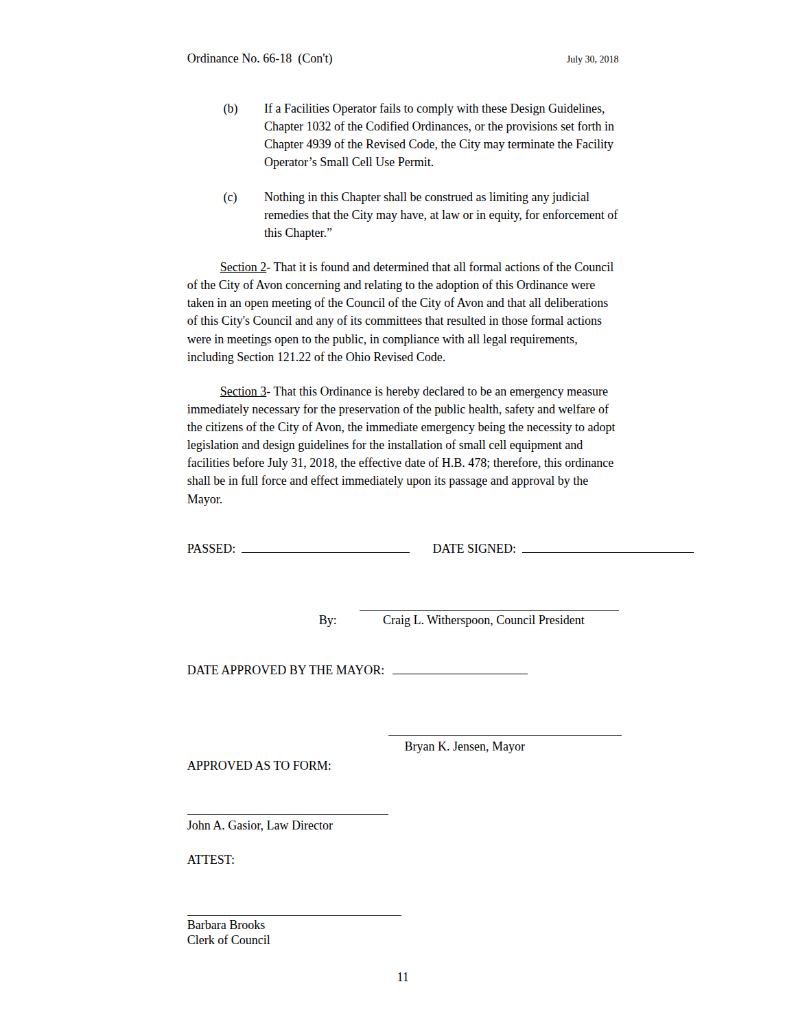Ordinance No. 66-18 (Con't)
July 30, 2018
(b)
If a Facilities Operator fails to comply with these Design Guidelines, Chapter 1032 of the Codified Ordinances, or the provisions set forth in Chapter 4939 of the Revised Code, the City may terminate the Facility Operator’s Small Cell Use Permit.
(c)
Nothing in this Chapter shall be construed as limiting any judicial remedies that the City may have, at law or in equity, for enforcement of this Chapter.”
Section 2- That it is found and determined that all formal actions of the Council of the City of Avon concerning and relating to the adoption of this Ordinance were taken in an open meeting of the Council of the City of Avon and that all deliberations of this City's Council and any of its committees that resulted in those formal actions were in meetings open to the public, in compliance with all legal requirements, including Section 121.22 of the Ohio Revised Code.
Section 3- That this Ordinance is hereby declared to be an emergency measure immediately necessary for the preservation of the public health, safety and welfare of the citizens of the City of Avon, the immediate emergency being the necessity to adopt legislation and design guidelines for the installation of small cell equipment and facilities before July 31, 2018, the effective date of H.B. 478; therefore, this ordinance shall be in full force and effect immediately upon its passage and approval by the Mayor.
PASSED: DATE SIGNED:
By:
Craig L. Witherspoon, Council President
DATE APPROVED BY THE MAYOR:
Bryan K. Jensen, Mayor
APPROVED AS TO FORM:
John A. Gasior, Law Director
ATTEST:
Barbara Brooks
Clerk of Council
11